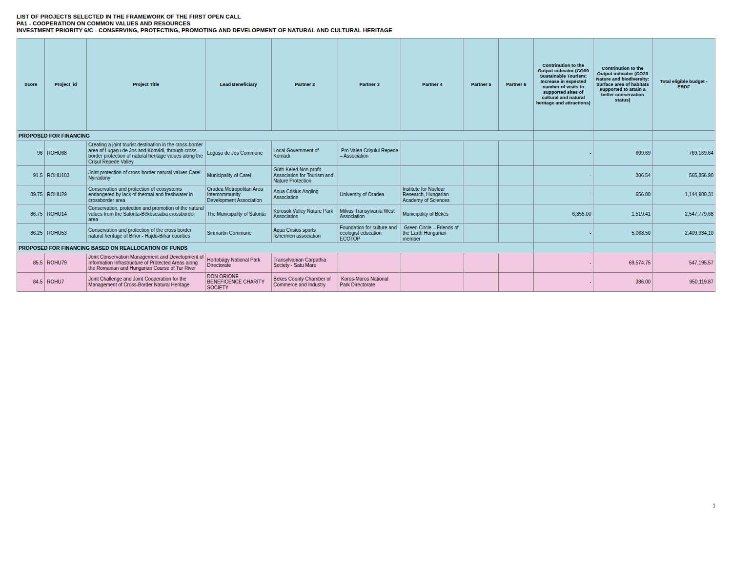LIST OF PROJECTS SELECTED IN THE FRAMEWORK OF THE FIRST OPEN CALL
PA1 - COOPERATION ON COMMON VALUES AND RESOURCES
INVESTMENT PRIORITY 6/C - CONSERVING, PROTECTING, PROMOTING AND DEVELOPMENT OF NATURAL AND CULTURAL HERITAGE
| Score | Project_id | Project Title | Lead Beneficiary | Partner 2 | Partner 3 | Partner 4 | Partner 5 | Partner 6 | Contrinution to the Output indicator (CO09 Sustainable Tourism: Increase in expected number of visits to supported sites of cultural and natural heritage and attractions) | Contrinution to the Output indicator (CO23 Nature and biodiversity: Surface area of habitats supported to attain a better conservation status) | Total eligible budget - ERDF |
| --- | --- | --- | --- | --- | --- | --- | --- | --- | --- | --- | --- |
| PROPOSED FOR FINANCING | | | |
| 96 | ROHU68 | Creating a joint tourist destination in the cross-border area of Lugașu de Jos and Komádi, through cross-border protection of natural heritage values along the Crișul Repede Valley | Lugașu de Jos Commune | Local Government of Komádi | Pro Valea Crișului Repede – Association | | | | - | 609.69 | 769,169.64 |
| 91.5 | ROHU103 | Joint protection of cross-border natural values Carei-Nyiradony | Municipality of Carei | Gúth-Keled Non-profit Association for Tourism and Nature Protection | | | | | - | 306.54 | 565,856.90 |
| 89.75 | ROHU29 | Conservation and protection of ecosystems endangered by lack of thermal and freshwater in crossborder area | Oradea Metropolitan Area Intercommunity Development Association | Aqua Crisius Angling Association | University of Oradea | Institute for Nuclear Research, Hungarian Academy of Sciences | | | - | 656.00 | 1,144,900.31 |
| 86.75 | ROHU14 | Conservation, protection and promotion of the natural values from the Salonta-Békéscsaba crossborder area | The Municipality of Salonta | Körösök Valley Nature Park Association | Milvus Transylvania West Association | Municipality of Békés | | | 6,355.00 | 1,519.41 | 2,547,779.68 |
| 86.25 | ROHU53 | Conservation and protection of the cross border natural heritage of Bihor - Hajdú-Bihar counties | Sinmartin Commune | Aqua Crisius sports fishermen association | Foundation for culture and ecologist education ECOTOP | Green Circle – Friends of the Earth Hungarian member | | | - | 5,063.50 | 2,409,934.10 |
| PROPOSED FOR FINANCING BASED ON REALLOCATION OF FUNDS | | | |
| 85.5 | ROHU79 | Joint Conservation Management and Development of Information Infrastructure of Protected Areas along the Romanian and Hungarian Course of Tur River | Hortobágy National Park Directorate | Transylvanian Carpathia Society - Satu Mare | | | | | - | 69,574.75 | 547,195.57 |
| 84.5 | ROHU7 | Joint Challenge and Joint Cooperation for the Management of Cross-Border Natural Heritage | DON ORIONE BENEFICENCE CHARITY SOCIETY | Bekes County Chamber of Commerce and Industry | Koros-Maros National Park Directorate | | | | - | 386.00 | 950,119.87 |
1